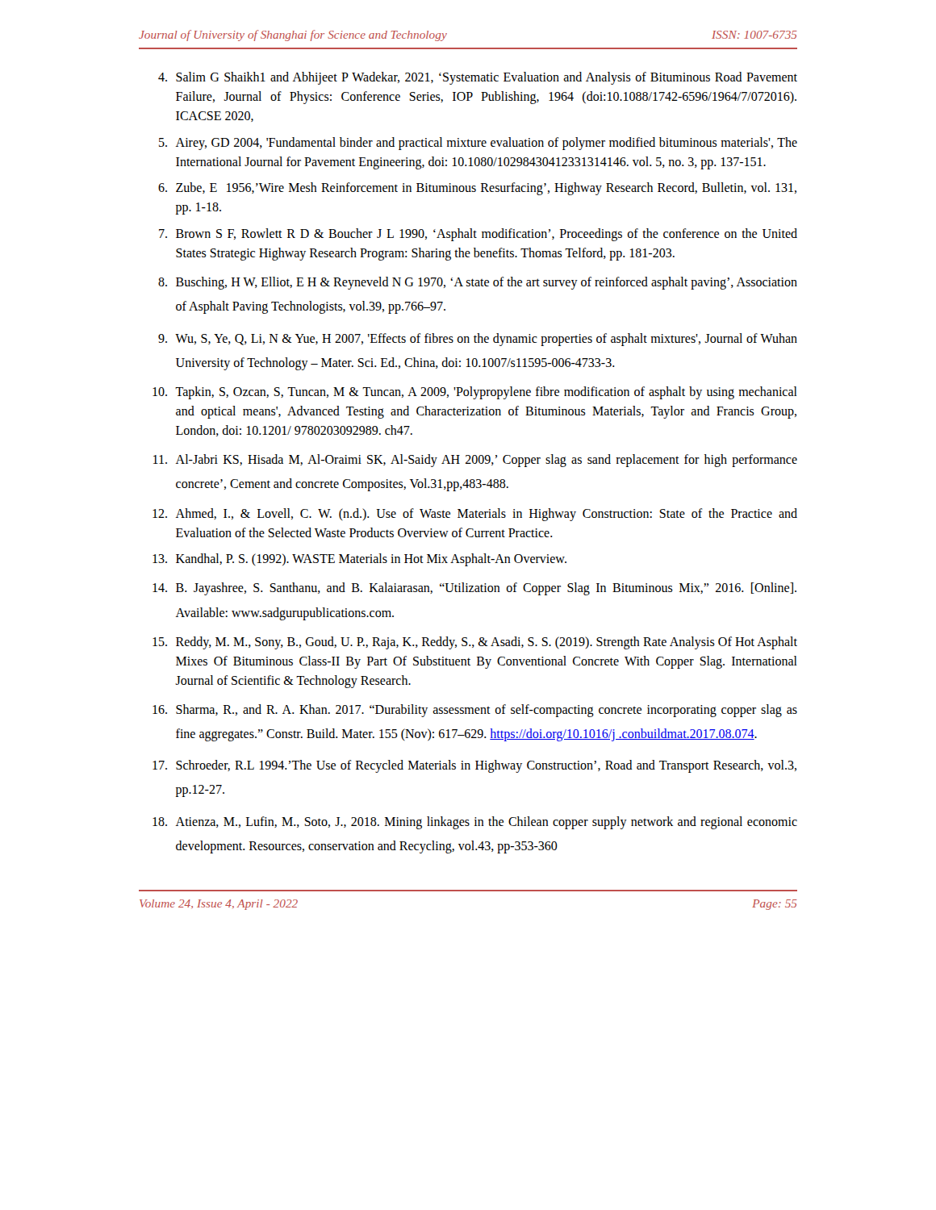Journal of University of Shanghai for Science and Technology ISSN: 1007-6735
Salim G Shaikh1 and Abhijeet P Wadekar, 2021, ‘Systematic Evaluation and Analysis of Bituminous Road Pavement Failure, Journal of Physics: Conference Series, IOP Publishing, 1964 (doi:10.1088/1742-6596/1964/7/072016). ICACSE 2020,
Airey, GD 2004, 'Fundamental binder and practical mixture evaluation of polymer modified bituminous materials', The International Journal for Pavement Engineering, doi: 10.1080/10298430412331314146. vol. 5, no. 3, pp. 137-151.
Zube, E 1956,’Wire Mesh Reinforcement in Bituminous Resurfacing’, Highway Research Record, Bulletin, vol. 131, pp. 1-18.
Brown S F, Rowlett R D & Boucher J L 1990, ‘Asphalt modification’, Proceedings of the conference on the United States Strategic Highway Research Program: Sharing the benefits. Thomas Telford, pp. 181-203.
Busching, H W, Elliot, E H & Reyneveld N G 1970, ‘A state of the art survey of reinforced asphalt paving’, Association of Asphalt Paving Technologists, vol.39, pp.766–97.
Wu, S, Ye, Q, Li, N & Yue, H 2007, 'Effects of fibres on the dynamic properties of asphalt mixtures', Journal of Wuhan University of Technology – Mater. Sci. Ed., China, doi: 10.1007/s11595-006-4733-3.
Tapkin, S, Ozcan, S, Tuncan, M & Tuncan, A 2009, 'Polypropylene fibre modification of asphalt by using mechanical and optical means', Advanced Testing and Characterization of Bituminous Materials, Taylor and Francis Group, London, doi: 10.1201/ 9780203092989. ch47.
Al-Jabri KS, Hisada M, Al-Oraimi SK, Al-Saidy AH 2009,’ Copper slag as sand replacement for high performance concrete’, Cement and concrete Composites, Vol.31,pp,483-488.
Ahmed, I., & Lovell, C. W. (n.d.). Use of Waste Materials in Highway Construction: State of the Practice and Evaluation of the Selected Waste Products Overview of Current Practice.
Kandhal, P. S. (1992). WASTE Materials in Hot Mix Asphalt-An Overview.
B. Jayashree, S. Santhanu, and B. Kalaiarasan, “Utilization of Copper Slag In Bituminous Mix,” 2016. [Online]. Available: www.sadgurupublications.com.
Reddy, M. M., Sony, B., Goud, U. P., Raja, K., Reddy, S., & Asadi, S. S. (2019). Strength Rate Analysis Of Hot Asphalt Mixes Of Bituminous Class-II By Part Of Substituent By Conventional Concrete With Copper Slag. International Journal of Scientific & Technology Research.
Sharma, R., and R. A. Khan. 2017. “Durability assessment of self-compacting concrete incorporating copper slag as fine aggregates.” Constr. Build. Mater. 155 (Nov): 617–629. https://doi.org/10.1016/j .conbuildmat.2017.08.074.
Schroeder, R.L 1994.’The Use of Recycled Materials in Highway Construction’, Road and Transport Research, vol.3, pp.12-27.
Atienza, M., Lufin, M., Soto, J., 2018. Mining linkages in the Chilean copper supply network and regional economic development. Resources, conservation and Recycling, vol.43, pp-353-360
Volume 24, Issue 4, April - 2022 Page: 55